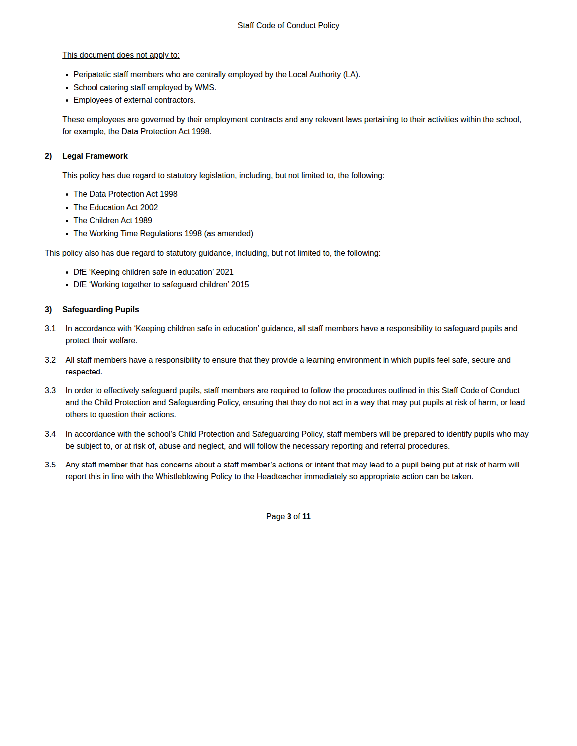Staff Code of Conduct Policy
This document does not apply to:
Peripatetic staff members who are centrally employed by the Local Authority (LA).
School catering staff employed by WMS.
Employees of external contractors.
These employees are governed by their employment contracts and any relevant laws pertaining to their activities within the school, for example, the Data Protection Act 1998.
2) Legal Framework
This policy has due regard to statutory legislation, including, but not limited to, the following:
The Data Protection Act 1998
The Education Act 2002
The Children Act 1989
The Working Time Regulations 1998 (as amended)
This policy also has due regard to statutory guidance, including, but not limited to, the following:
DfE ‘Keeping children safe in education’ 2021
DfE ‘Working together to safeguard children’ 2015
3) Safeguarding Pupils
3.1
In accordance with ‘Keeping children safe in education’ guidance, all staff members have a responsibility to safeguard pupils and protect their welfare.
3.2
All staff members have a responsibility to ensure that they provide a learning environment in which pupils feel safe, secure and respected.
3.3
In order to effectively safeguard pupils, staff members are required to follow the procedures outlined in this Staff Code of Conduct and the Child Protection and Safeguarding Policy, ensuring that they do not act in a way that may put pupils at risk of harm, or lead others to question their actions.
3.4
In accordance with the school’s Child Protection and Safeguarding Policy, staff members will be prepared to identify pupils who may be subject to, or at risk of, abuse and neglect, and will follow the necessary reporting and referral procedures.
3.5
Any staff member that has concerns about a staff member’s actions or intent that may lead to a pupil being put at risk of harm will report this in line with the Whistleblowing Policy to the Headteacher immediately so appropriate action can be taken.
Page 3 of 11